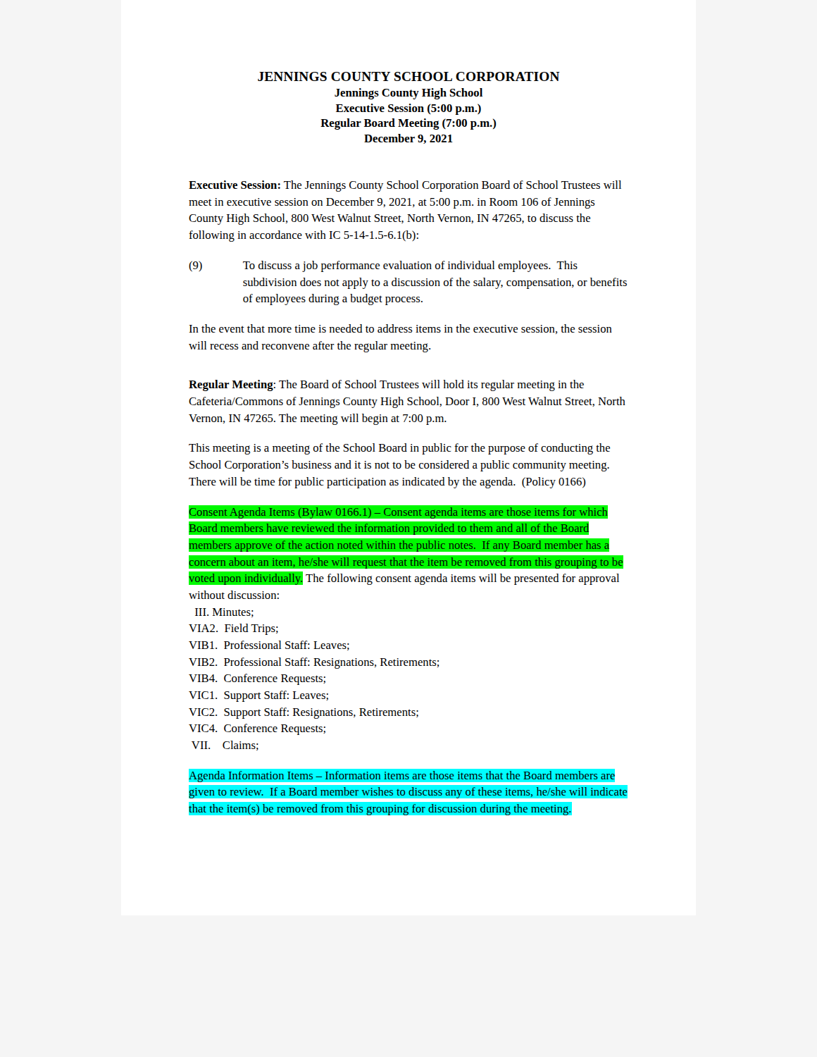JENNINGS COUNTY SCHOOL CORPORATION
Jennings County High School
Executive Session (5:00 p.m.)
Regular Board Meeting (7:00 p.m.)
December 9, 2021
Executive Session: The Jennings County School Corporation Board of School Trustees will meet in executive session on December 9, 2021, at 5:00 p.m. in Room 106 of Jennings County High School, 800 West Walnut Street, North Vernon, IN 47265, to discuss the following in accordance with IC 5-14-1.5-6.1(b):
(9)
To discuss a job performance evaluation of individual employees. This subdivision does not apply to a discussion of the salary, compensation, or benefits of employees during a budget process.
In the event that more time is needed to address items in the executive session, the session will recess and reconvene after the regular meeting.
Regular Meeting: The Board of School Trustees will hold its regular meeting in the Cafeteria/Commons of Jennings County High School, Door I, 800 West Walnut Street, North Vernon, IN 47265. The meeting will begin at 7:00 p.m.
This meeting is a meeting of the School Board in public for the purpose of conducting the School Corporation’s business and it is not to be considered a public community meeting. There will be time for public participation as indicated by the agenda. (Policy 0166)
Consent Agenda Items (Bylaw 0166.1) – Consent agenda items are those items for which Board members have reviewed the information provided to them and all of the Board members approve of the action noted within the public notes. If any Board member has a concern about an item, he/she will request that the item be removed from this grouping to be voted upon individually. The following consent agenda items will be presented for approval without discussion:
III. Minutes;
VIA2. Field Trips;
VIB1. Professional Staff: Leaves;
VIB2. Professional Staff: Resignations, Retirements;
VIB4. Conference Requests;
VIC1. Support Staff: Leaves;
VIC2. Support Staff: Resignations, Retirements;
VIC4. Conference Requests;
VII. Claims;
Agenda Information Items – Information items are those items that the Board members are given to review. If a Board member wishes to discuss any of these items, he/she will indicate that the item(s) be removed from this grouping for discussion during the meeting.